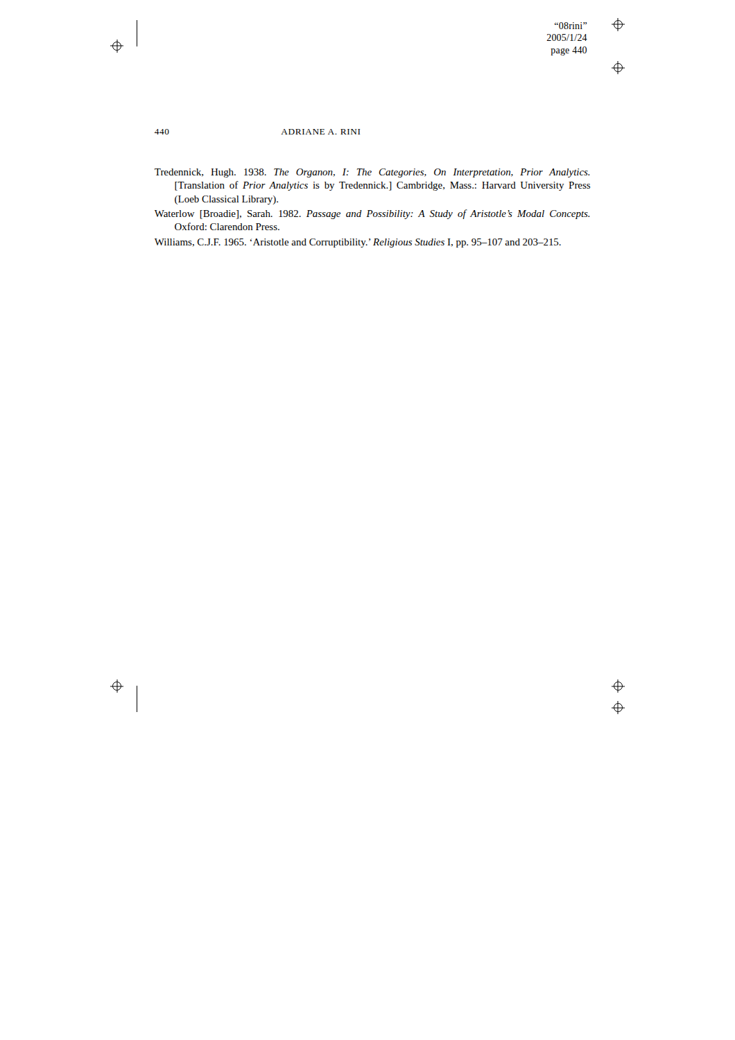“08rini”
2005/1/24
page 440
440 ADRIANE A. RINI
Tredennick, Hugh. 1938. The Organon, I: The Categories, On Interpretation, Prior Analytics. [Translation of Prior Analytics is by Tredennick.] Cambridge, Mass.: Harvard University Press (Loeb Classical Library).
Waterlow [Broadie], Sarah. 1982. Passage and Possibility: A Study of Aristotle’s Modal Concepts. Oxford: Clarendon Press.
Williams, C.J.F. 1965. ‘Aristotle and Corruptibility.’ Religious Studies I, pp. 95–107 and 203–215.